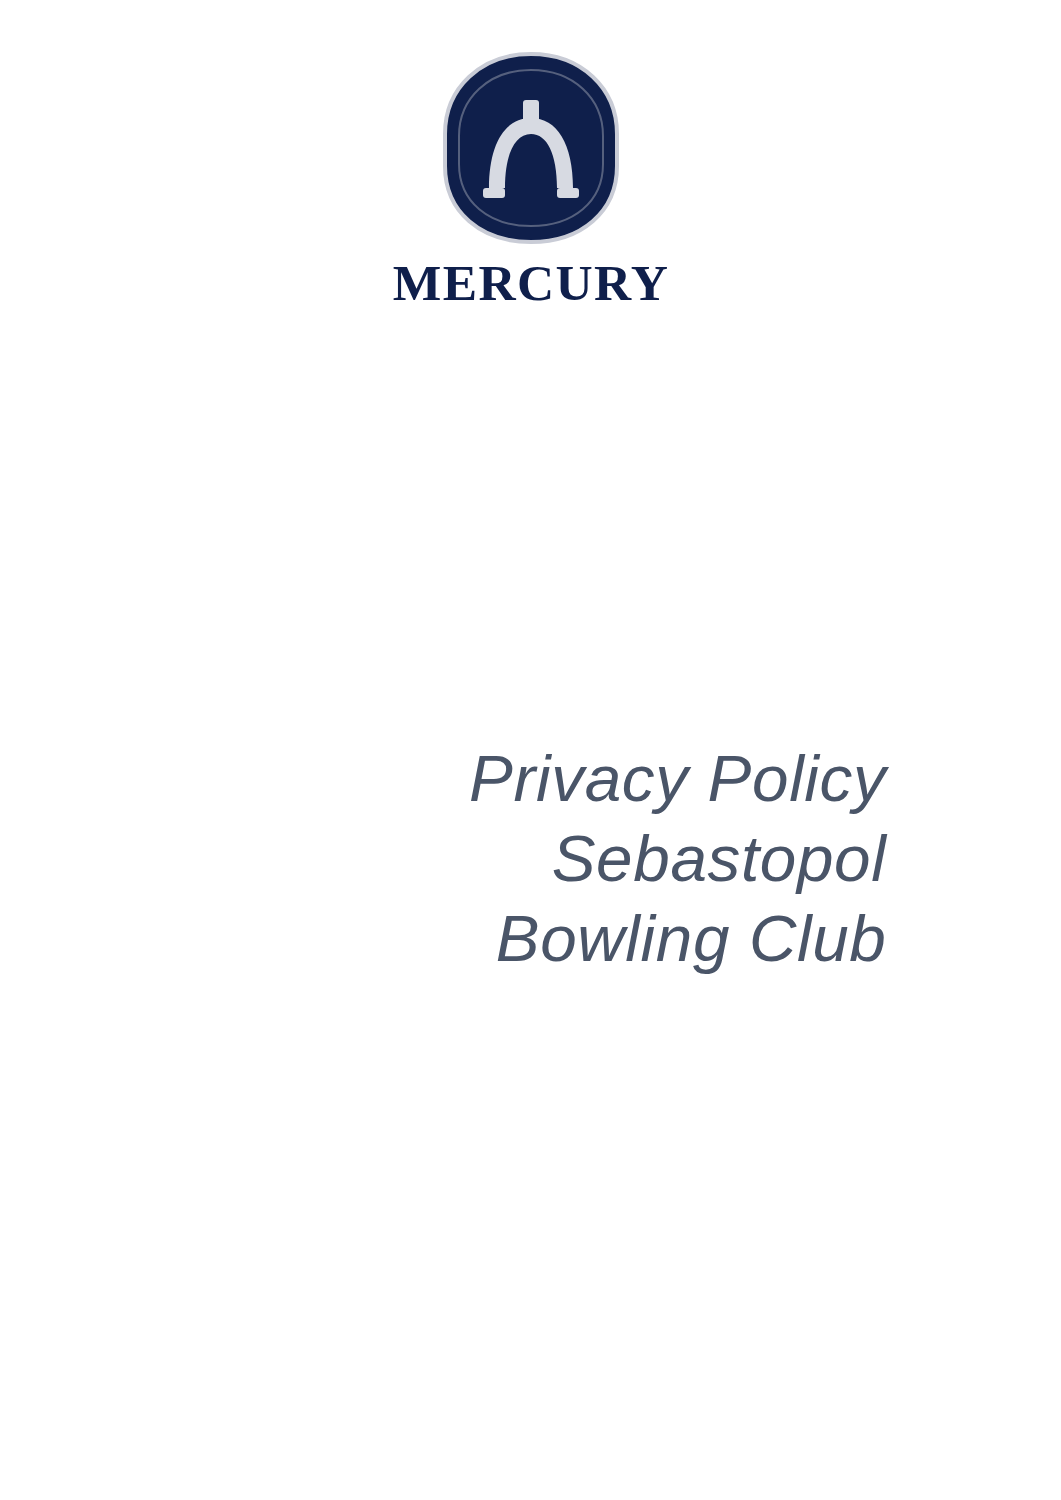MERCURY
Privacy Policy Sebastopol Bowling Club